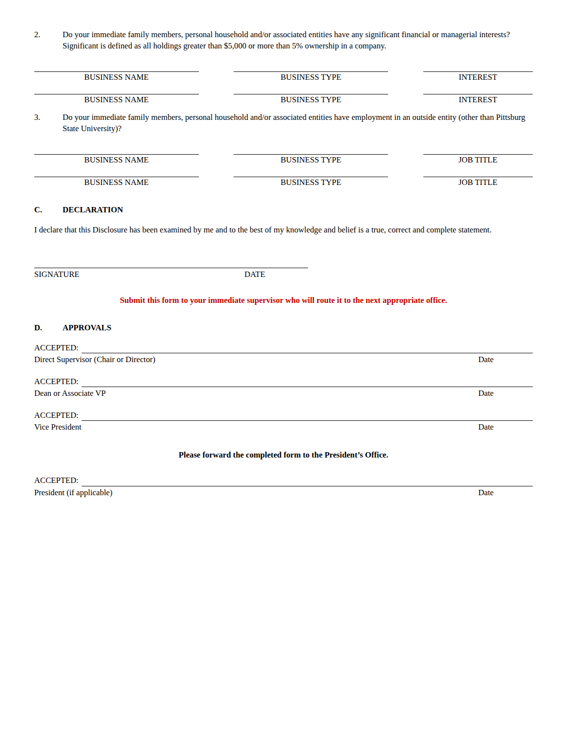2.
Do your immediate family members, personal household and/or associated entities have any significant financial or managerial interests? Significant is defined as all holdings greater than $5,000 or more than 5% ownership in a company.
| BUSINESS NAME | | BUSINESS TYPE | | INTEREST |
| BUSINESS NAME | | BUSINESS TYPE | | INTEREST |
3.
Do your immediate family members, personal household and/or associated entities have employment in an outside entity (other than Pittsburg State University)?
| BUSINESS NAME | | BUSINESS TYPE | | JOB TITLE |
| BUSINESS NAME | | BUSINESS TYPE | | JOB TITLE |
C. DECLARATION
I declare that this Disclosure has been examined by me and to the best of my knowledge and belief is a true, correct and complete statement.
SIGNATURE DATE
Submit this form to your immediate supervisor who will route it to the next appropriate office.
D. APPROVALS
ACCEPTED:
Direct Supervisor (Chair or Director) Date
ACCEPTED:
Dean or Associate VP Date
ACCEPTED:
Vice President Date
Please forward the completed form to the President’s Office.
ACCEPTED:
President (if applicable) Date